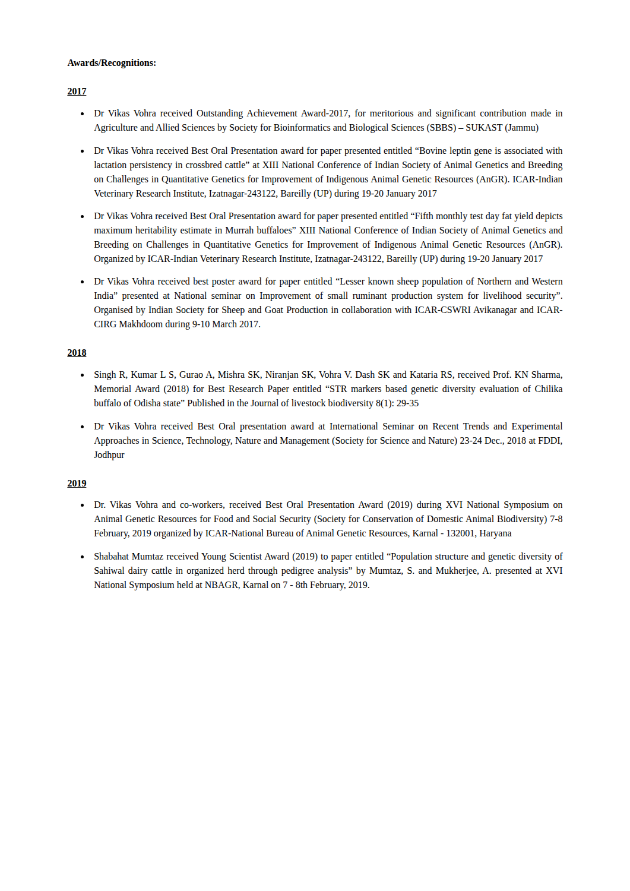Awards/Recognitions:
2017
Dr Vikas Vohra received Outstanding Achievement Award-2017, for meritorious and significant contribution made in Agriculture and Allied Sciences by Society for Bioinformatics and Biological Sciences (SBBS) – SUKAST (Jammu)
Dr Vikas Vohra received Best Oral Presentation award for paper presented entitled “Bovine leptin gene is associated with lactation persistency in crossbred cattle” at XIII National Conference of Indian Society of Animal Genetics and Breeding on Challenges in Quantitative Genetics for Improvement of Indigenous Animal Genetic Resources (AnGR). ICAR-Indian Veterinary Research Institute, Izatnagar-243122, Bareilly (UP) during 19-20 January 2017
Dr Vikas Vohra received Best Oral Presentation award for paper presented entitled “Fifth monthly test day fat yield depicts maximum heritability estimate in Murrah buffaloes” XIII National Conference of Indian Society of Animal Genetics and Breeding on Challenges in Quantitative Genetics for Improvement of Indigenous Animal Genetic Resources (AnGR). Organized by ICAR-Indian Veterinary Research Institute, Izatnagar-243122, Bareilly (UP) during 19-20 January 2017
Dr Vikas Vohra received best poster award for paper entitled “Lesser known sheep population of Northern and Western India” presented at National seminar on Improvement of small ruminant production system for livelihood security”. Organised by Indian Society for Sheep and Goat Production in collaboration with ICAR-CSWRI Avikanagar and ICAR-CIRG Makhdoom during 9-10 March 2017.
2018
Singh R, Kumar L S, Gurao A, Mishra SK, Niranjan SK, Vohra V. Dash SK and Kataria RS, received Prof. KN Sharma, Memorial Award (2018) for Best Research Paper entitled “STR markers based genetic diversity evaluation of Chilika buffalo of Odisha state” Published in the Journal of livestock biodiversity 8(1): 29-35
Dr Vikas Vohra received Best Oral presentation award at International Seminar on Recent Trends and Experimental Approaches in Science, Technology, Nature and Management (Society for Science and Nature) 23-24 Dec., 2018 at FDDI, Jodhpur
2019
Dr. Vikas Vohra and co-workers, received Best Oral Presentation Award (2019) during XVI National Symposium on Animal Genetic Resources for Food and Social Security (Society for Conservation of Domestic Animal Biodiversity) 7-8 February, 2019 organized by ICAR-National Bureau of Animal Genetic Resources, Karnal - 132001, Haryana
Shabahat Mumtaz received Young Scientist Award (2019) to paper entitled “Population structure and genetic diversity of Sahiwal dairy cattle in organized herd through pedigree analysis” by Mumtaz, S. and Mukherjee, A. presented at XVI National Symposium held at NBAGR, Karnal on 7 - 8th February, 2019.